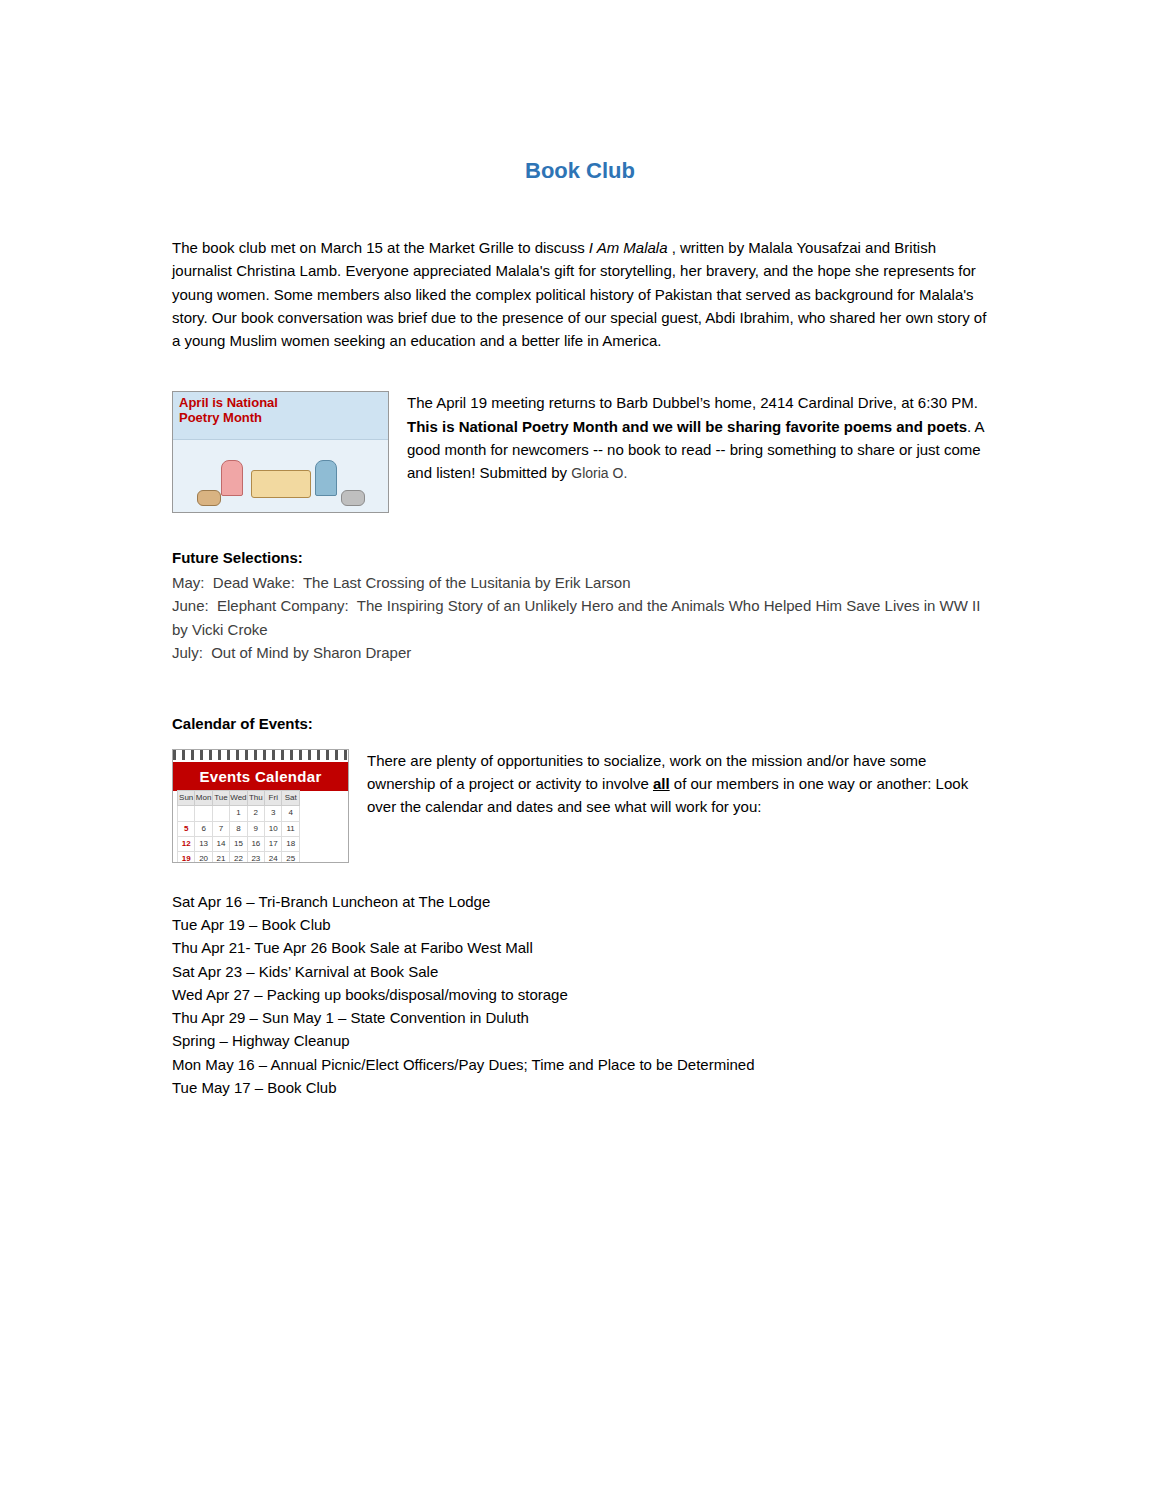Book Club
The book club met on March 15 at the Market Grille to discuss I Am Malala , written by Malala Yousafzai and British journalist Christina Lamb. Everyone appreciated Malala's gift for storytelling, her bravery, and the hope she represents for young women. Some members also liked the complex political history of Pakistan that served as background for Malala's story. Our book conversation was brief due to the presence of our special guest, Abdi Ibrahim, who shared her own story of a young Muslim women seeking an education and a better life in America.
April is National Poetry Month
The April 19 meeting returns to Barb Dubbel’s home, 2414 Cardinal Drive, at 6:30 PM. This is National Poetry Month and we will be sharing favorite poems and poets. A good month for newcomers -- no book to read -- bring something to share or just come and listen! Submitted by Gloria O.
Future Selections:
May: Dead Wake: The Last Crossing of the Lusitania by Erik Larson
June: Elephant Company: The Inspiring Story of an Unlikely Hero and the Animals Who Helped Him Save Lives in WW II by Vicki Croke
July: Out of Mind by Sharon Draper
Calendar of Events:
Events Calendar
| Sun | Mon | Tue | Wed | Thu | Fri | Sat |
| --- | --- | --- | --- | --- | --- | --- |
| | | | 1 | 2 | 3 | 4 |
| 5 | 6 | 7 | 8 | 9 | 10 | 11 |
| 12 | 13 | 14 | 15 | 16 | 17 | 18 |
| 19 | 20 | 21 | 22 | 23 | 24 | 25 |
| 26 | 27 | 28 | 29 | 30 | 31 | |
There are plenty of opportunities to socialize, work on the mission and/or have some ownership of a project or activity to involve all of our members in one way or another: Look over the calendar and dates and see what will work for you:
Sat Apr 16 – Tri-Branch Luncheon at The Lodge
Tue Apr 19 – Book Club
Thu Apr 21- Tue Apr 26 Book Sale at Faribo West Mall
Sat Apr 23 – Kids’ Karnival at Book Sale
Wed Apr 27 – Packing up books/disposal/moving to storage
Thu Apr 29 – Sun May 1 – State Convention in Duluth
Spring – Highway Cleanup
Mon May 16 – Annual Picnic/Elect Officers/Pay Dues; Time and Place to be Determined
Tue May 17 – Book Club